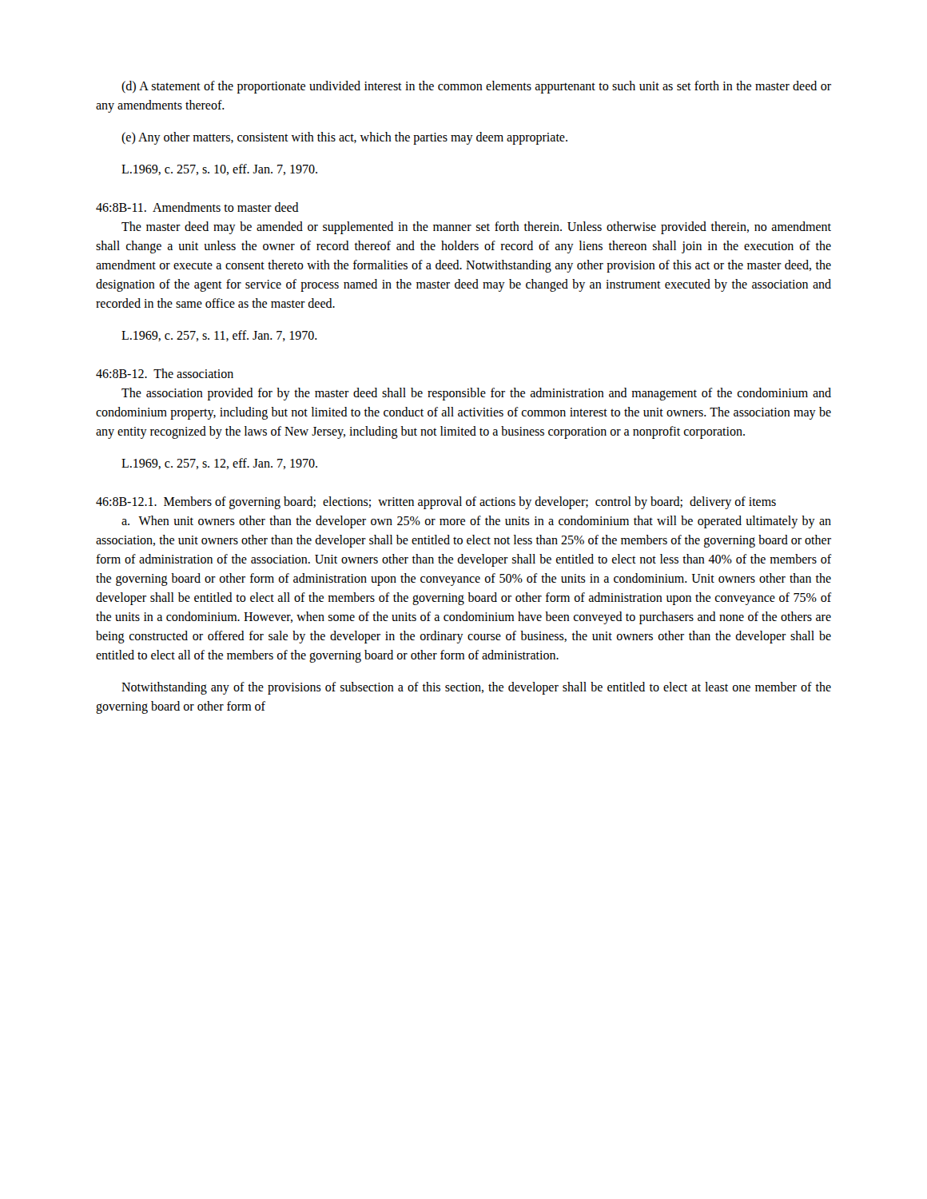(d) A statement of the proportionate undivided interest in the common elements appurtenant to such unit as set forth in the master deed or any amendments thereof.
(e) Any other matters, consistent with this act, which the parties may deem appropriate.
L.1969, c. 257, s. 10, eff. Jan. 7, 1970.
46:8B-11. Amendments to master deed
The master deed may be amended or supplemented in the manner set forth therein. Unless otherwise provided therein, no amendment shall change a unit unless the owner of record thereof and the holders of record of any liens thereon shall join in the execution of the amendment or execute a consent thereto with the formalities of a deed. Notwithstanding any other provision of this act or the master deed, the designation of the agent for service of process named in the master deed may be changed by an instrument executed by the association and recorded in the same office as the master deed.
L.1969, c. 257, s. 11, eff. Jan. 7, 1970.
46:8B-12. The association
The association provided for by the master deed shall be responsible for the administration and management of the condominium and condominium property, including but not limited to the conduct of all activities of common interest to the unit owners. The association may be any entity recognized by the laws of New Jersey, including but not limited to a business corporation or a nonprofit corporation.
L.1969, c. 257, s. 12, eff. Jan. 7, 1970.
46:8B-12.1. Members of governing board; elections; written approval of actions by developer; control by board; delivery of items
a. When unit owners other than the developer own 25% or more of the units in a condominium that will be operated ultimately by an association, the unit owners other than the developer shall be entitled to elect not less than 25% of the members of the governing board or other form of administration of the association. Unit owners other than the developer shall be entitled to elect not less than 40% of the members of the governing board or other form of administration upon the conveyance of 50% of the units in a condominium. Unit owners other than the developer shall be entitled to elect all of the members of the governing board or other form of administration upon the conveyance of 75% of the units in a condominium. However, when some of the units of a condominium have been conveyed to purchasers and none of the others are being constructed or offered for sale by the developer in the ordinary course of business, the unit owners other than the developer shall be entitled to elect all of the members of the governing board or other form of administration.
Notwithstanding any of the provisions of subsection a of this section, the developer shall be entitled to elect at least one member of the governing board or other form of